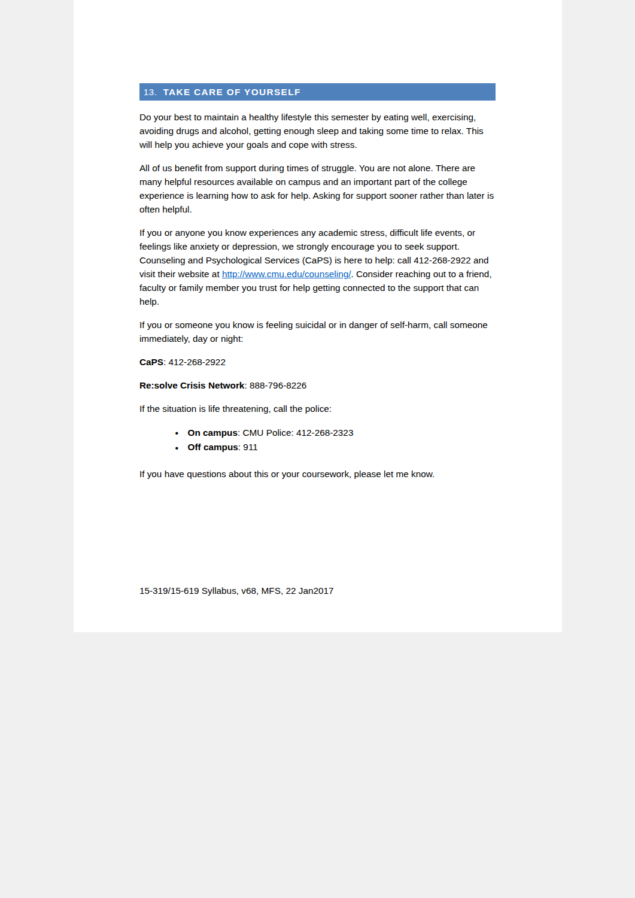13. Take Care of Yourself
Do your best to maintain a healthy lifestyle this semester by eating well, exercising, avoiding drugs and alcohol, getting enough sleep and taking some time to relax. This will help you achieve your goals and cope with stress.
All of us benefit from support during times of struggle. You are not alone. There are many helpful resources available on campus and an important part of the college experience is learning how to ask for help. Asking for support sooner rather than later is often helpful.
If you or anyone you know experiences any academic stress, difficult life events, or feelings like anxiety or depression, we strongly encourage you to seek support. Counseling and Psychological Services (CaPS) is here to help: call 412-268-2922 and visit their website at http://www.cmu.edu/counseling/. Consider reaching out to a friend, faculty or family member you trust for help getting connected to the support that can help.
If you or someone you know is feeling suicidal or in danger of self-harm, call someone immediately, day or night:
CaPS: 412-268-2922
Re:solve Crisis Network: 888-796-8226
If the situation is life threatening, call the police:
On campus: CMU Police: 412-268-2323
Off campus: 911
If you have questions about this or your coursework, please let me know.
15-319/15-619 Syllabus, v68, MFS, 22 Jan2017